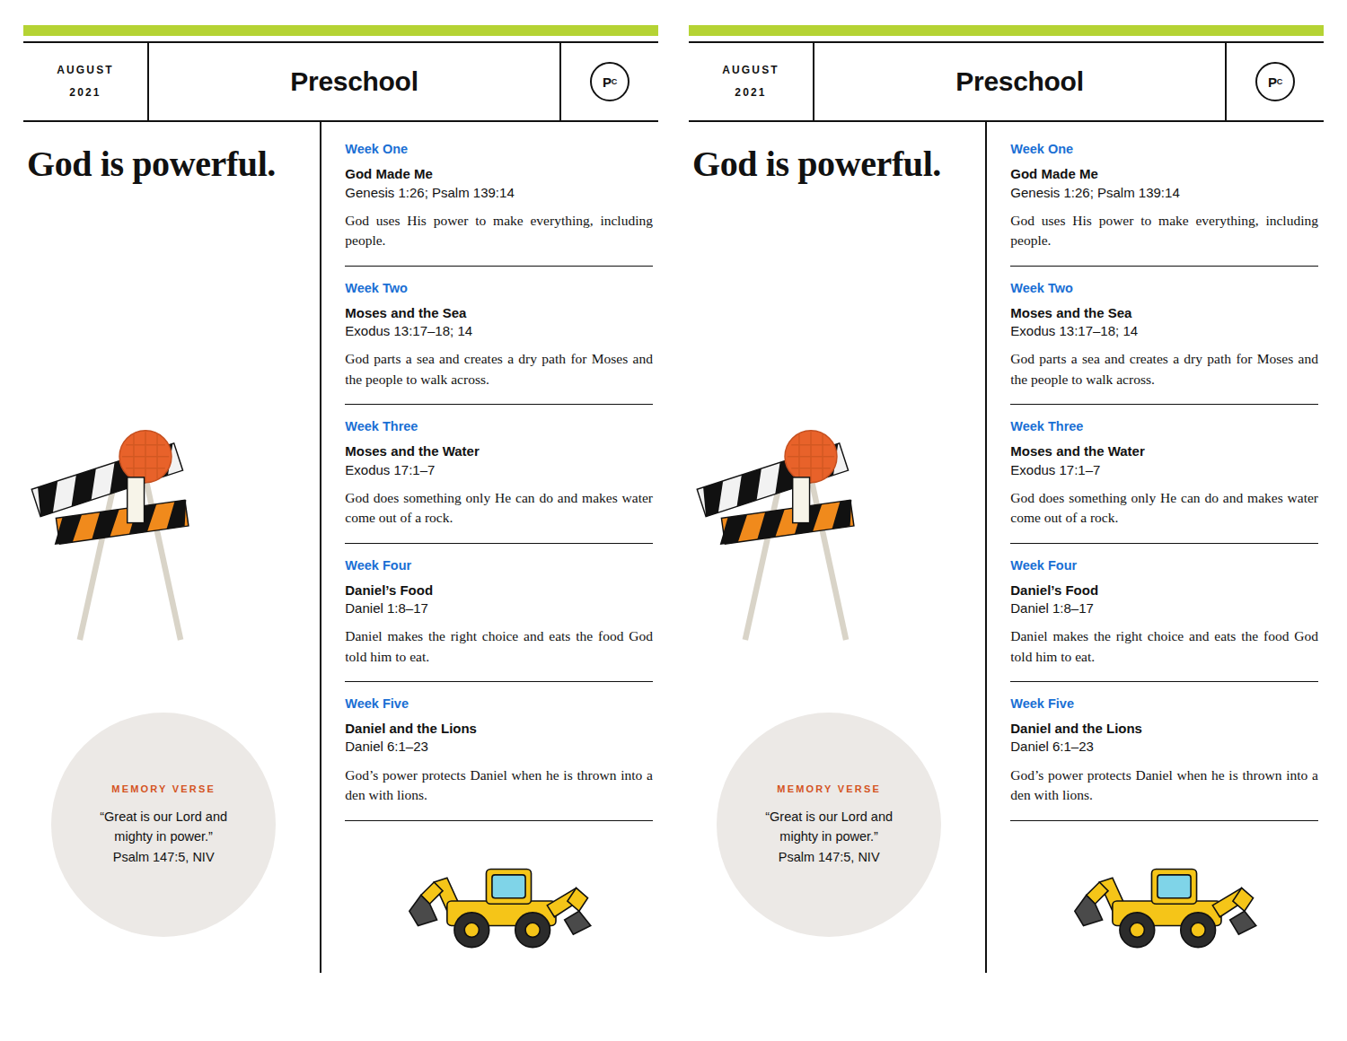AUGUST
2021
Preschool
PC
God is powerful.
MEMORY VERSE
“Great is our Lord and mighty in power.”
Psalm 147:5, NIV
Week One
God Made Me
Genesis 1:26; Psalm 139:14
God uses His power to make everything, including people.
Week Two
Moses and the Sea
Exodus 13:17–18; 14
God parts a sea and creates a dry path for Moses and the people to walk across.
Week Three
Moses and the Water
Exodus 17:1–7
God does something only He can do and makes water come out of a rock.
Week Four
Daniel’s Food
Daniel 1:8–17
Daniel makes the right choice and eats the food God told him to eat.
Week Five
Daniel and the Lions
Daniel 6:1–23
God’s power protects Daniel when he is thrown into a den with lions.
AUGUST
2021
Preschool
PC
God is powerful.
MEMORY VERSE
“Great is our Lord and mighty in power.”
Psalm 147:5, NIV
Week One
God Made Me
Genesis 1:26; Psalm 139:14
God uses His power to make everything, including people.
Week Two
Moses and the Sea
Exodus 13:17–18; 14
God parts a sea and creates a dry path for Moses and the people to walk across.
Week Three
Moses and the Water
Exodus 17:1–7
God does something only He can do and makes water come out of a rock.
Week Four
Daniel’s Food
Daniel 1:8–17
Daniel makes the right choice and eats the food God told him to eat.
Week Five
Daniel and the Lions
Daniel 6:1–23
God’s power protects Daniel when he is thrown into a den with lions.